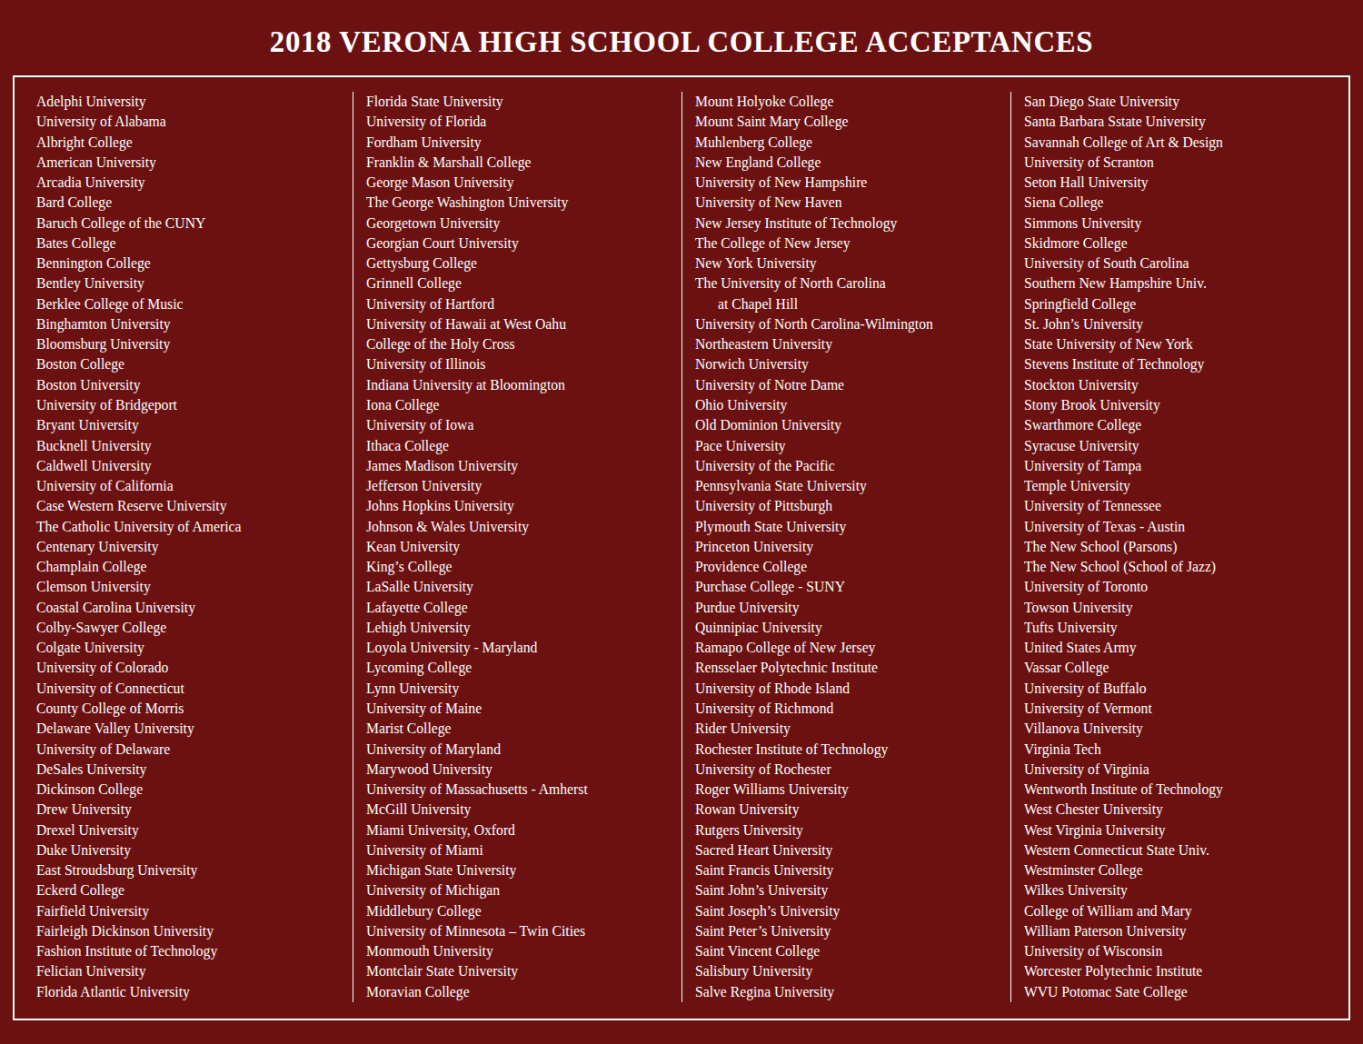2018 Verona High School College Acceptances
Adelphi University
University of Alabama
Albright College
American University
Arcadia University
Bard College
Baruch College of the CUNY
Bates College
Bennington College
Bentley University
Berklee College of Music
Binghamton University
Bloomsburg University
Boston College
Boston University
University of Bridgeport
Bryant University
Bucknell University
Caldwell University
University of California
Case Western Reserve University
The Catholic University of America
Centenary University
Champlain College
Clemson University
Coastal Carolina University
Colby-Sawyer College
Colgate University
University of Colorado
University of Connecticut
County College of Morris
Delaware Valley University
University of Delaware
DeSales University
Dickinson College
Drew University
Drexel University
Duke University
East Stroudsburg University
Eckerd College
Fairfield University
Fairleigh Dickinson University
Fashion Institute of Technology
Felician University
Florida Atlantic University
Florida State University
University of Florida
Fordham University
Franklin & Marshall College
George Mason University
The George Washington University
Georgetown University
Georgian Court University
Gettysburg College
Grinnell College
University of Hartford
University of Hawaii at West Oahu
College of the Holy Cross
University of Illinois
Indiana University at Bloomington
Iona College
University of Iowa
Ithaca College
James Madison University
Jefferson University
Johns Hopkins University
Johnson & Wales University
Kean University
King’s College
LaSalle University
Lafayette College
Lehigh University
Loyola University - Maryland
Lycoming College
Lynn University
University of Maine
Marist College
University of Maryland
Marywood University
University of Massachusetts - Amherst
McGill University
Miami University, Oxford
University of Miami
Michigan State University
University of Michigan
Middlebury College
University of Minnesota – Twin Cities
Monmouth University
Montclair State University
Moravian College
Mount Holyoke College
Mount Saint Mary College
Muhlenberg College
New England College
University of New Hampshire
University of New Haven
New Jersey Institute of Technology
The College of New Jersey
New York University
The University of North Carolinaat Chapel Hill
University of North Carolina-Wilmington
Northeastern University
Norwich University
University of Notre Dame
Ohio University
Old Dominion University
Pace University
University of the Pacific
Pennsylvania State University
University of Pittsburgh
Plymouth State University
Princeton University
Providence College
Purchase College - SUNY
Purdue University
Quinnipiac University
Ramapo College of New Jersey
Rensselaer Polytechnic Institute
University of Rhode Island
University of Richmond
Rider University
Rochester Institute of Technology
University of Rochester
Roger Williams University
Rowan University
Rutgers University
Sacred Heart University
Saint Francis University
Saint John’s University
Saint Joseph’s University
Saint Peter’s University
Saint Vincent College
Salisbury University
Salve Regina University
San Diego State University
Santa Barbara Sstate University
Savannah College of Art & Design
University of Scranton
Seton Hall University
Siena College
Simmons University
Skidmore College
University of South Carolina
Southern New Hampshire Univ.
Springfield College
St. John’s University
State University of New York
Stevens Institute of Technology
Stockton University
Stony Brook University
Swarthmore College
Syracuse University
University of Tampa
Temple University
University of Tennessee
University of Texas - Austin
The New School (Parsons)
The New School (School of Jazz)
University of Toronto
Towson University
Tufts University
United States Army
Vassar College
University of Buffalo
University of Vermont
Villanova University
Virginia Tech
University of Virginia
Wentworth Institute of Technology
West Chester University
West Virginia University
Western Connecticut State Univ.
Westminster College
Wilkes University
College of William and Mary
William Paterson University
University of Wisconsin
Worcester Polytechnic Institute
WVU Potomac Sate College